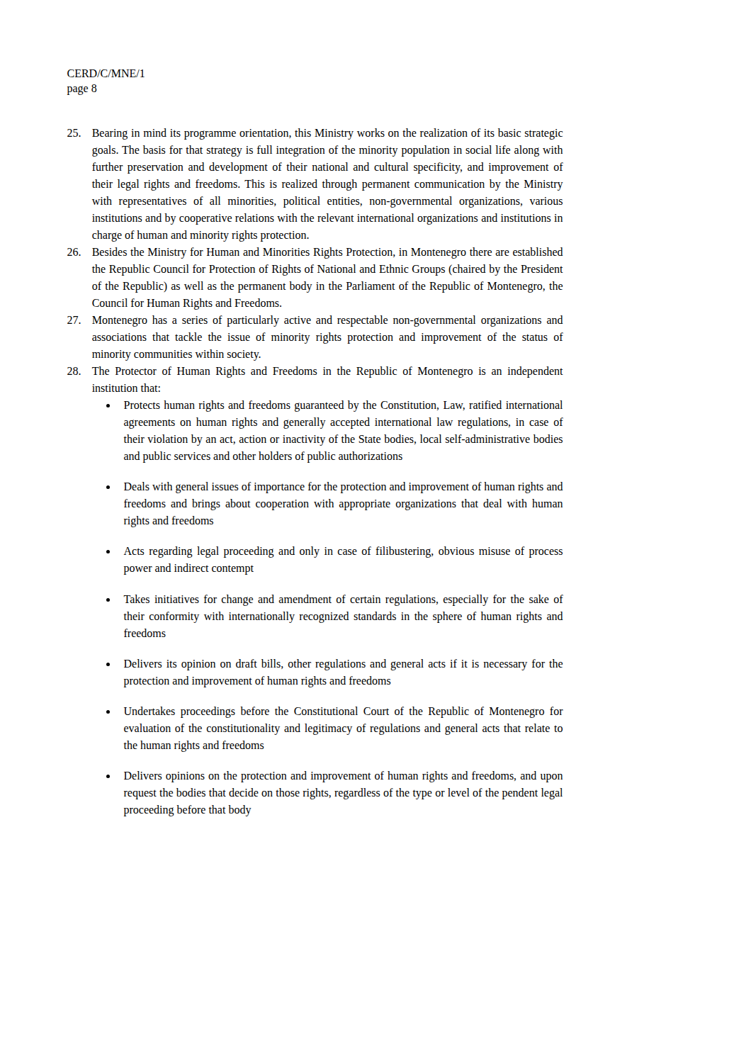CERD/C/MNE/1
page 8
25. Bearing in mind its programme orientation, this Ministry works on the realization of its basic strategic goals. The basis for that strategy is full integration of the minority population in social life along with further preservation and development of their national and cultural specificity, and improvement of their legal rights and freedoms. This is realized through permanent communication by the Ministry with representatives of all minorities, political entities, non-governmental organizations, various institutions and by cooperative relations with the relevant international organizations and institutions in charge of human and minority rights protection.
26. Besides the Ministry for Human and Minorities Rights Protection, in Montenegro there are established the Republic Council for Protection of Rights of National and Ethnic Groups (chaired by the President of the Republic) as well as the permanent body in the Parliament of the Republic of Montenegro, the Council for Human Rights and Freedoms.
27. Montenegro has a series of particularly active and respectable non-governmental organizations and associations that tackle the issue of minority rights protection and improvement of the status of minority communities within society.
28. The Protector of Human Rights and Freedoms in the Republic of Montenegro is an independent institution that:
Protects human rights and freedoms guaranteed by the Constitution, Law, ratified international agreements on human rights and generally accepted international law regulations, in case of their violation by an act, action or inactivity of the State bodies, local self-administrative bodies and public services and other holders of public authorizations
Deals with general issues of importance for the protection and improvement of human rights and freedoms and brings about cooperation with appropriate organizations that deal with human rights and freedoms
Acts regarding legal proceeding and only in case of filibustering, obvious misuse of process power and indirect contempt
Takes initiatives for change and amendment of certain regulations, especially for the sake of their conformity with internationally recognized standards in the sphere of human rights and freedoms
Delivers its opinion on draft bills, other regulations and general acts if it is necessary for the protection and improvement of human rights and freedoms
Undertakes proceedings before the Constitutional Court of the Republic of Montenegro for evaluation of the constitutionality and legitimacy of regulations and general acts that relate to the human rights and freedoms
Delivers opinions on the protection and improvement of human rights and freedoms, and upon request the bodies that decide on those rights, regardless of the type or level of the pendent legal proceeding before that body